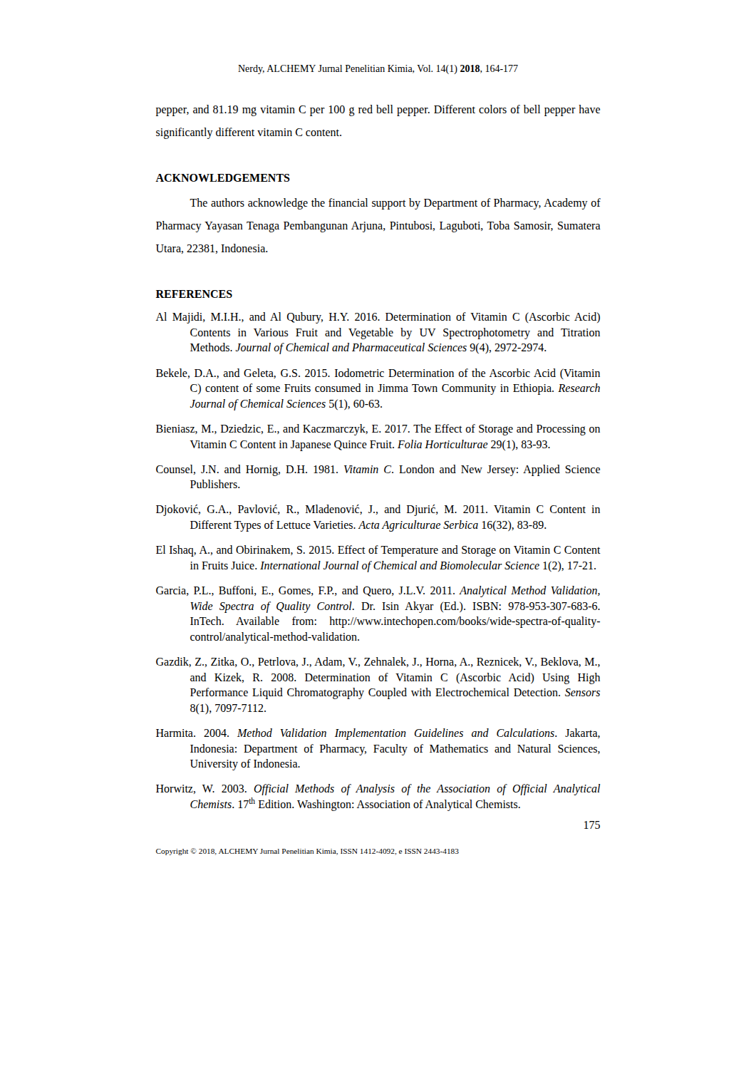Nerdy, ALCHEMY Jurnal Penelitian Kimia, Vol. 14(1) 2018, 164-177
pepper, and 81.19 mg vitamin C per 100 g red bell pepper. Different colors of bell pepper have significantly different vitamin C content.
Acknowledgements
The authors acknowledge the financial support by Department of Pharmacy, Academy of Pharmacy Yayasan Tenaga Pembangunan Arjuna, Pintubosi, Laguboti, Toba Samosir, Sumatera Utara, 22381, Indonesia.
References
Al Majidi, M.I.H., and Al Qubury, H.Y. 2016. Determination of Vitamin C (Ascorbic Acid) Contents in Various Fruit and Vegetable by UV Spectrophotometry and Titration Methods. Journal of Chemical and Pharmaceutical Sciences 9(4), 2972-2974.
Bekele, D.A., and Geleta, G.S. 2015. Iodometric Determination of the Ascorbic Acid (Vitamin C) content of some Fruits consumed in Jimma Town Community in Ethiopia. Research Journal of Chemical Sciences 5(1), 60-63.
Bieniasz, M., Dziedzic, E., and Kaczmarczyk, E. 2017. The Effect of Storage and Processing on Vitamin C Content in Japanese Quince Fruit. Folia Horticulturae 29(1), 83-93.
Counsel, J.N. and Hornig, D.H. 1981. Vitamin C. London and New Jersey: Applied Science Publishers.
Djoković, G.A., Pavlović, R., Mladenović, J., and Djurić, M. 2011. Vitamin C Content in Different Types of Lettuce Varieties. Acta Agriculturae Serbica 16(32), 83-89.
El Ishaq, A., and Obirinakem, S. 2015. Effect of Temperature and Storage on Vitamin C Content in Fruits Juice. International Journal of Chemical and Biomolecular Science 1(2), 17-21.
Garcia, P.L., Buffoni, E., Gomes, F.P., and Quero, J.L.V. 2011. Analytical Method Validation, Wide Spectra of Quality Control. Dr. Isin Akyar (Ed.). ISBN: 978-953-307-683-6. InTech. Available from: http://www.intechopen.com/books/wide-spectra-of-quality-control/analytical-method-validation.
Gazdik, Z., Zitka, O., Petrlova, J., Adam, V., Zehnalek, J., Horna, A., Reznicek, V., Beklova, M., and Kizek, R. 2008. Determination of Vitamin C (Ascorbic Acid) Using High Performance Liquid Chromatography Coupled with Electrochemical Detection. Sensors 8(1), 7097-7112.
Harmita. 2004. Method Validation Implementation Guidelines and Calculations. Jakarta, Indonesia: Department of Pharmacy, Faculty of Mathematics and Natural Sciences, University of Indonesia.
Horwitz, W. 2003. Official Methods of Analysis of the Association of Official Analytical Chemists. 17th Edition. Washington: Association of Analytical Chemists.
175
Copyright © 2018, ALCHEMY Jurnal Penelitian Kimia, ISSN 1412-4092, e ISSN 2443-4183